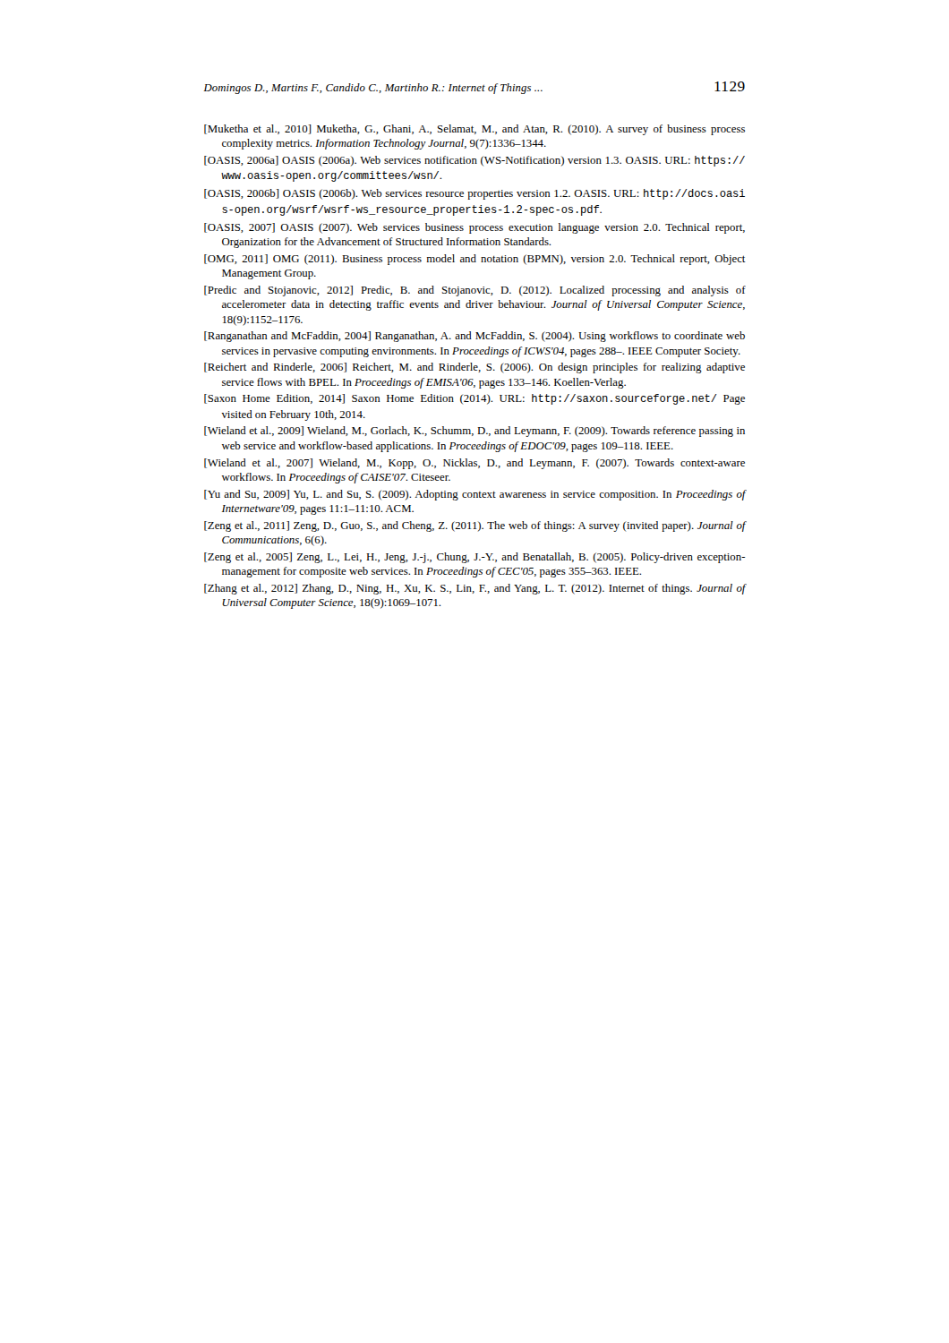Domingos D., Martins F., Candido C., Martinho R.: Internet of Things ... 1129
[Muketha et al., 2010] Muketha, G., Ghani, A., Selamat, M., and Atan, R. (2010). A survey of business process complexity metrics. Information Technology Journal, 9(7):1336–1344.
[OASIS, 2006a] OASIS (2006a). Web services notification (WS-Notification) version 1.3. OASIS. URL: https://www.oasis-open.org/committees/wsn/.
[OASIS, 2006b] OASIS (2006b). Web services resource properties version 1.2. OASIS. URL: http://docs.oasis-open.org/wsrf/wsrf-ws_resource_properties-1.2-spec-os.pdf.
[OASIS, 2007] OASIS (2007). Web services business process execution language version 2.0. Technical report, Organization for the Advancement of Structured Information Standards.
[OMG, 2011] OMG (2011). Business process model and notation (BPMN), version 2.0. Technical report, Object Management Group.
[Predic and Stojanovic, 2012] Predic, B. and Stojanovic, D. (2012). Localized processing and analysis of accelerometer data in detecting traffic events and driver behaviour. Journal of Universal Computer Science, 18(9):1152–1176.
[Ranganathan and McFaddin, 2004] Ranganathan, A. and McFaddin, S. (2004). Using workflows to coordinate web services in pervasive computing environments. In Proceedings of ICWS'04, pages 288–. IEEE Computer Society.
[Reichert and Rinderle, 2006] Reichert, M. and Rinderle, S. (2006). On design principles for realizing adaptive service flows with BPEL. In Proceedings of EMISA'06, pages 133–146. Koellen-Verlag.
[Saxon Home Edition, 2014] Saxon Home Edition (2014). URL: http://saxon.sourceforge.net/ Page visited on February 10th, 2014.
[Wieland et al., 2009] Wieland, M., Gorlach, K., Schumm, D., and Leymann, F. (2009). Towards reference passing in web service and workflow-based applications. In Proceedings of EDOC'09, pages 109–118. IEEE.
[Wieland et al., 2007] Wieland, M., Kopp, O., Nicklas, D., and Leymann, F. (2007). Towards context-aware workflows. In Proceedings of CAISE'07. Citeseer.
[Yu and Su, 2009] Yu, L. and Su, S. (2009). Adopting context awareness in service composition. In Proceedings of Internetware'09, pages 11:1–11:10. ACM.
[Zeng et al., 2011] Zeng, D., Guo, S., and Cheng, Z. (2011). The web of things: A survey (invited paper). Journal of Communications, 6(6).
[Zeng et al., 2005] Zeng, L., Lei, H., Jeng, J.-j., Chung, J.-Y., and Benatallah, B. (2005). Policy-driven exception-management for composite web services. In Proceedings of CEC'05, pages 355–363. IEEE.
[Zhang et al., 2012] Zhang, D., Ning, H., Xu, K. S., Lin, F., and Yang, L. T. (2012). Internet of things. Journal of Universal Computer Science, 18(9):1069–1071.